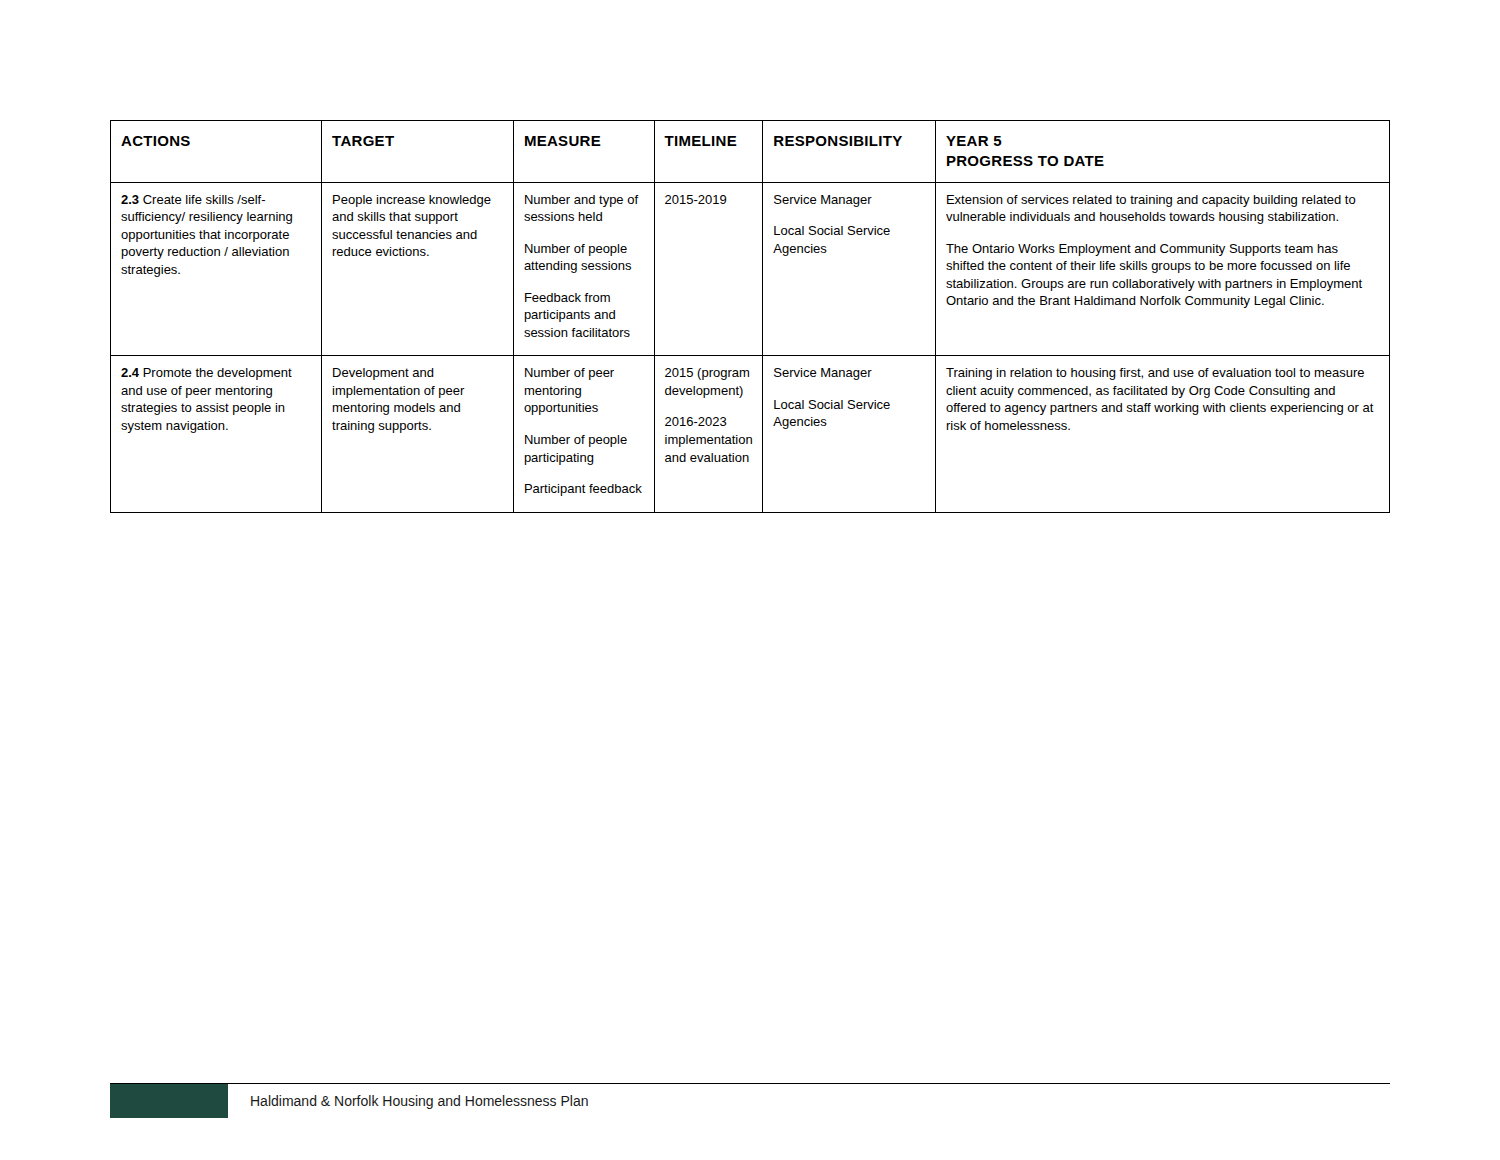| ACTIONS | TARGET | MEASURE | TIMELINE | RESPONSIBILITY | YEAR 5 PROGRESS TO DATE |
| --- | --- | --- | --- | --- | --- |
| 2.3 Create life skills /self-sufficiency/ resiliency learning opportunities that incorporate poverty reduction / alleviation strategies. | People increase knowledge and skills that support successful tenancies and reduce evictions. | Number and type of sessions held Number of people attending sessions Feedback from participants and session facilitators | 2015-2019 | Service Manager Local Social Service Agencies | Extension of services related to training and capacity building related to vulnerable individuals and households towards housing stabilization. The Ontario Works Employment and Community Supports team has shifted the content of their life skills groups to be more focussed on life stabilization. Groups are run collaboratively with partners in Employment Ontario and the Brant Haldimand Norfolk Community Legal Clinic. |
| 2.4 Promote the development and use of peer mentoring strategies to assist people in system navigation. | Development and implementation of peer mentoring models and training supports. | Number of peer mentoring opportunities Number of people participating Participant feedback | 2015 (program development) 2016-2023 implementation and evaluation | Service Manager Local Social Service Agencies | Training in relation to housing first, and use of evaluation tool to measure client acuity commenced, as facilitated by Org Code Consulting and offered to agency partners and staff working with clients experiencing or at risk of homelessness. |
Haldimand & Norfolk Housing and Homelessness Plan